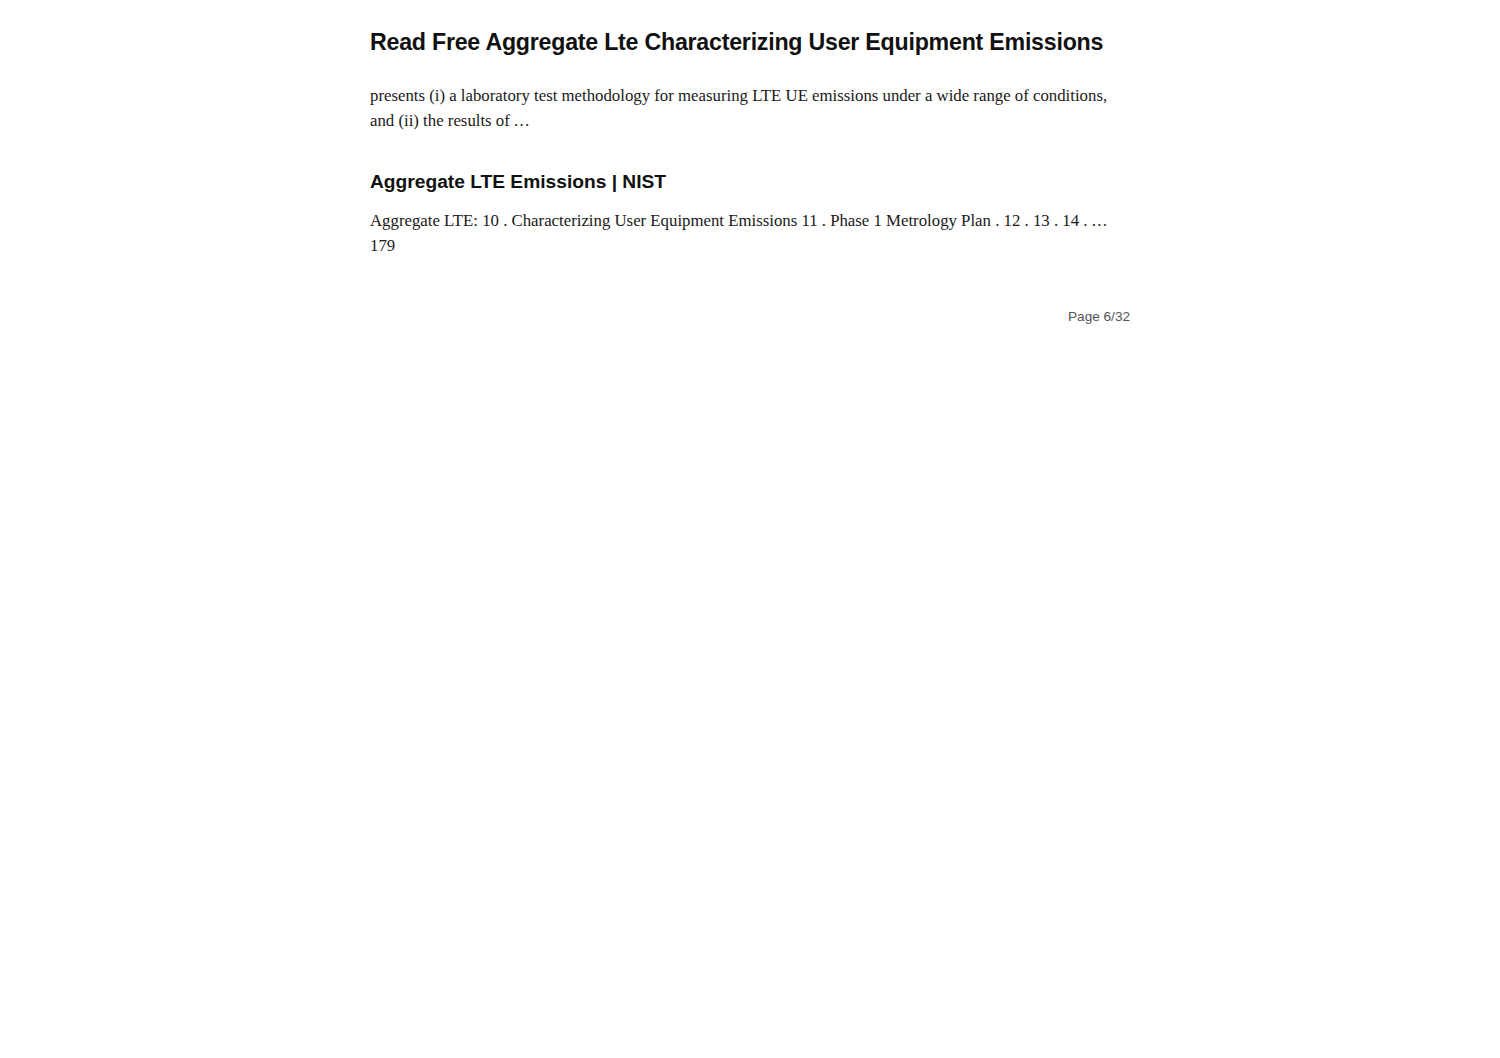Read Free Aggregate Lte Characterizing User Equipment Emissions
presents (i) a laboratory test methodology for measuring LTE UE emissions under a wide range of conditions, and (ii) the results of ...
Aggregate LTE Emissions | NIST
Aggregate LTE: 10 . Characterizing User Equipment Emissions 11 . Phase 1 Metrology Plan . 12 . 13 . 14 . ... 179
Page 6/32